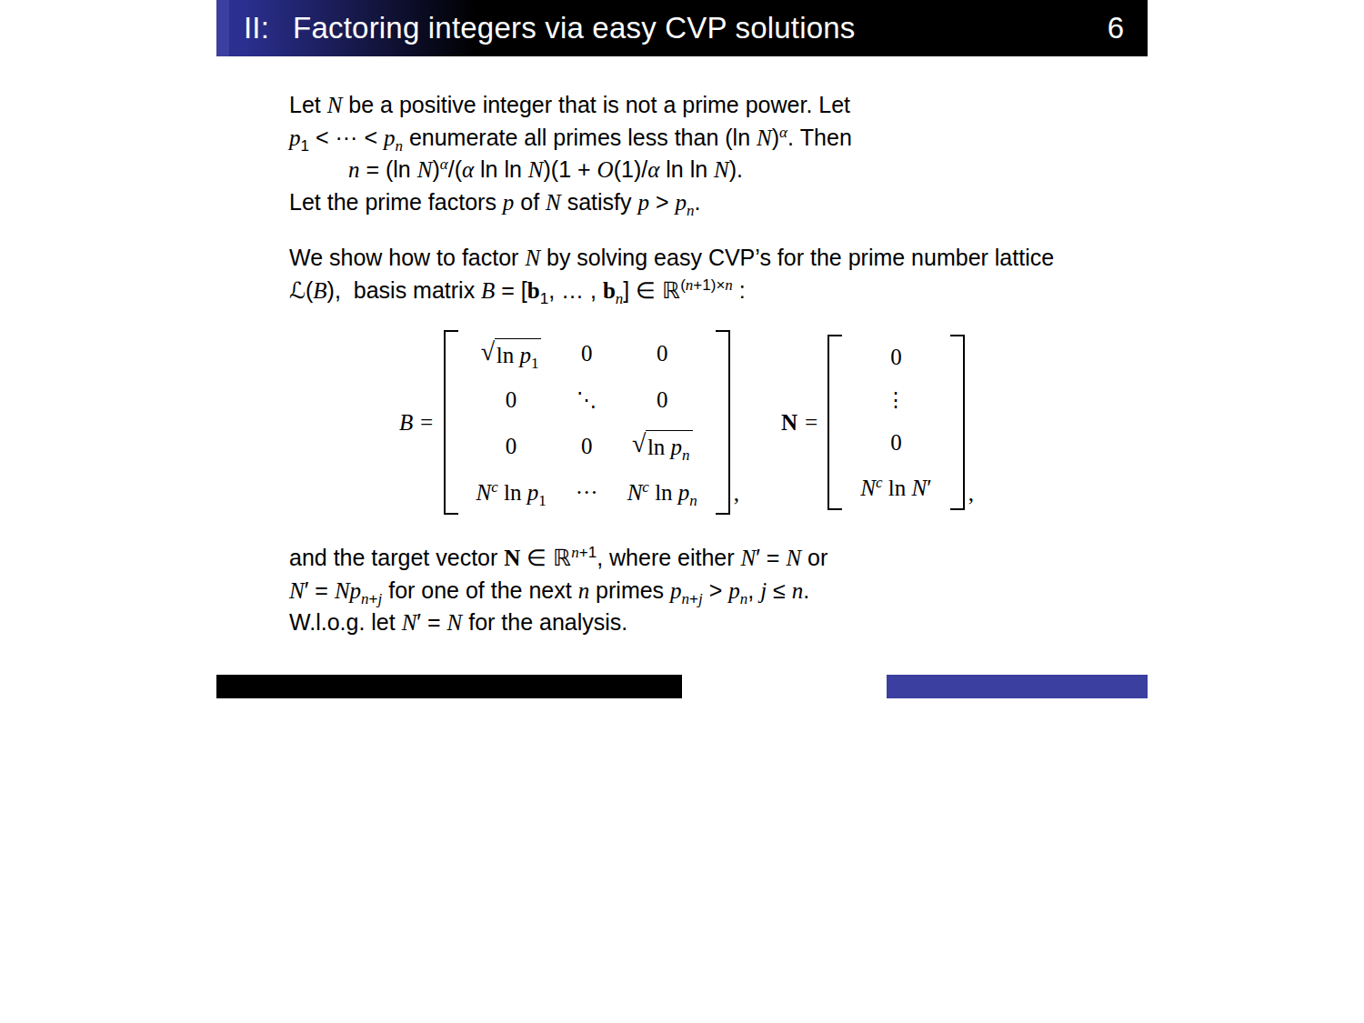II: Factoring integers via easy CVP solutions
6
Let N be a positive integer that is not a prime power. Let
p1 < ··· < pn enumerate all primes less than (ln N)α. Then n = (ln N)α/(α ln ln N)(1 + O(1)/α ln ln N). Let the prime factors p of N satisfy p > pn.
We show how to factor N by solving easy CVP’s for the prime number lattice ℒ(B), basis matrix B = [b1, … , bn] ∈ ℝ(n+1)×n :
B =
| ln p 1 | 0 | 0 |
| 0 | ⋱ | 0 |
| 0 | 0 | ln p n |
| N c ln p 1 | ··· | N c ln p n |
, N =
| 0 |
| ⋮ |
| 0 |
| N c ln N ′ |
,
and the target vector N ∈ ℝn+1, where either N′ = N or
N′ = Npn+j for one of the next n primes pn+j > pn, j ≤ n.
W.l.o.g. let N′ = N for the analysis.